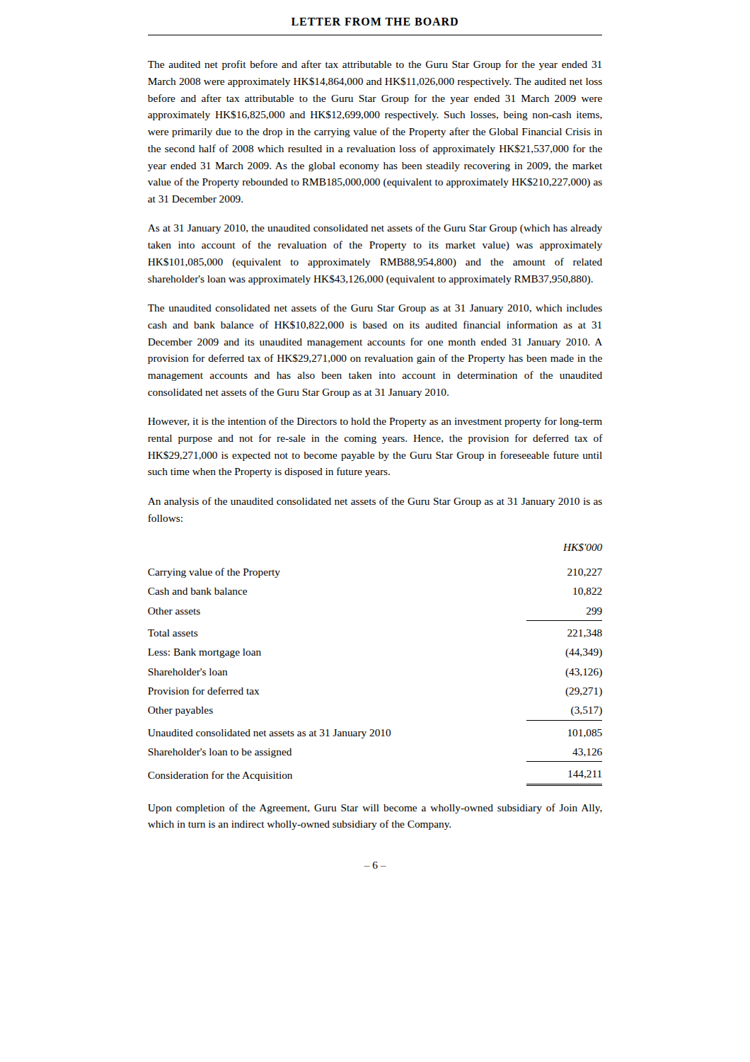LETTER FROM THE BOARD
The audited net profit before and after tax attributable to the Guru Star Group for the year ended 31 March 2008 were approximately HK$14,864,000 and HK$11,026,000 respectively. The audited net loss before and after tax attributable to the Guru Star Group for the year ended 31 March 2009 were approximately HK$16,825,000 and HK$12,699,000 respectively. Such losses, being non-cash items, were primarily due to the drop in the carrying value of the Property after the Global Financial Crisis in the second half of 2008 which resulted in a revaluation loss of approximately HK$21,537,000 for the year ended 31 March 2009. As the global economy has been steadily recovering in 2009, the market value of the Property rebounded to RMB185,000,000 (equivalent to approximately HK$210,227,000) as at 31 December 2009.
As at 31 January 2010, the unaudited consolidated net assets of the Guru Star Group (which has already taken into account of the revaluation of the Property to its market value) was approximately HK$101,085,000 (equivalent to approximately RMB88,954,800) and the amount of related shareholder's loan was approximately HK$43,126,000 (equivalent to approximately RMB37,950,880).
The unaudited consolidated net assets of the Guru Star Group as at 31 January 2010, which includes cash and bank balance of HK$10,822,000 is based on its audited financial information as at 31 December 2009 and its unaudited management accounts for one month ended 31 January 2010. A provision for deferred tax of HK$29,271,000 on revaluation gain of the Property has been made in the management accounts and has also been taken into account in determination of the unaudited consolidated net assets of the Guru Star Group as at 31 January 2010.
However, it is the intention of the Directors to hold the Property as an investment property for long-term rental purpose and not for re-sale in the coming years. Hence, the provision for deferred tax of HK$29,271,000 is expected not to become payable by the Guru Star Group in foreseeable future until such time when the Property is disposed in future years.
An analysis of the unaudited consolidated net assets of the Guru Star Group as at 31 January 2010 is as follows:
HK$'000
| Carrying value of the Property | 210,227 |
| Cash and bank balance | 10,822 |
| Other assets | 299 |
| Total assets | 221,348 |
| Less: Bank mortgage loan | (44,349) |
| Shareholder's loan | (43,126) |
| Provision for deferred tax | (29,271) |
| Other payables | (3,517) |
| Unaudited consolidated net assets as at 31 January 2010 | 101,085 |
| Shareholder's loan to be assigned | 43,126 |
| Consideration for the Acquisition | 144,211 |
Upon completion of the Agreement, Guru Star will become a wholly-owned subsidiary of Join Ally, which in turn is an indirect wholly-owned subsidiary of the Company.
– 6 –